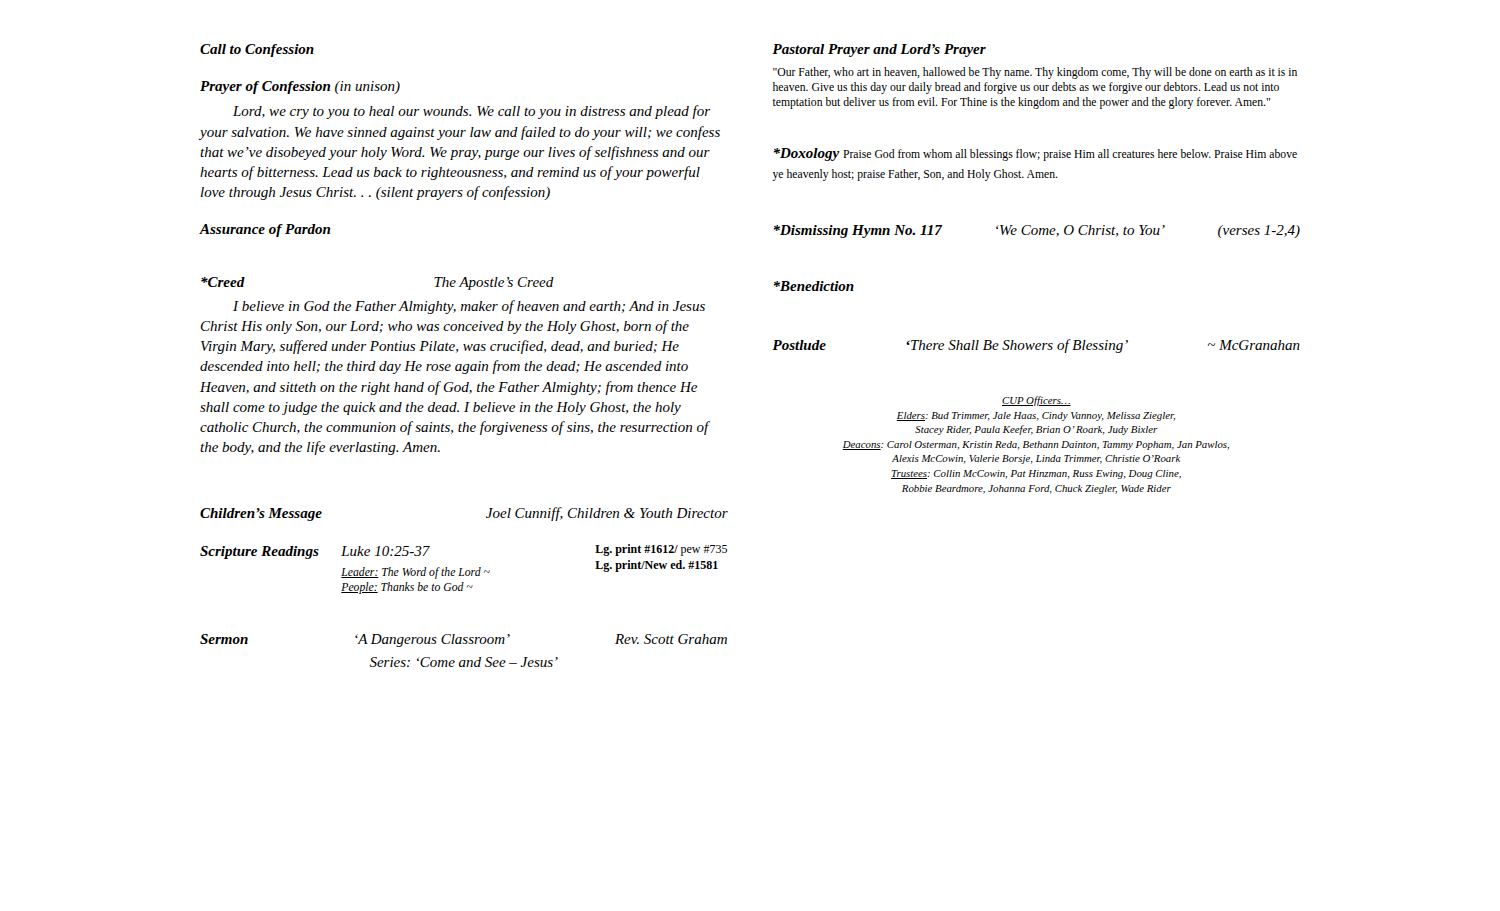Call to Confession
Prayer of Confession (in unison)
Lord, we cry to you to heal our wounds. We call to you in distress and plead for your salvation. We have sinned against your law and failed to do your will; we confess that we’ve disobeyed your holy Word. We pray, purge our lives of selfishness and our hearts of bitterness. Lead us back to righteousness, and remind us of your powerful love through Jesus Christ. . . (silent prayers of confession)
Assurance of Pardon
*Creed The Apostle’s Creed
I believe in God the Father Almighty, maker of heaven and earth; And in Jesus Christ His only Son, our Lord; who was conceived by the Holy Ghost, born of the Virgin Mary, suffered under Pontius Pilate, was crucified, dead, and buried; He descended into hell; the third day He rose again from the dead; He ascended into Heaven, and sitteth on the right hand of God, the Father Almighty; from thence He shall come to judge the quick and the dead. I believe in the Holy Ghost, the holy catholic Church, the communion of saints, the forgiveness of sins, the resurrection of the body, and the life everlasting. Amen.
Children’s Message Joel Cunniff, Children & Youth Director
Scripture Readings
Luke 10:25-37
Leader: The Word of the Lord ~
People: Thanks be to God ~
Lg. print #1612/ pew #735
Lg. print/New ed. #1581
Sermon ‘A Dangerous Classroom’ Rev. Scott Graham
Series: ‘Come and See – Jesus’
Pastoral Prayer and Lord’s Prayer
"Our Father, who art in heaven, hallowed be Thy name. Thy kingdom come, Thy will be done on earth as it is in heaven. Give us this day our daily bread and forgive us our debts as we forgive our debtors. Lead us not into temptation but deliver us from evil. For Thine is the kingdom and the power and the glory forever. Amen."
*Doxology Praise God from whom all blessings flow; praise Him all creatures here below. Praise Him above ye heavenly host; praise Father, Son, and Holy Ghost. Amen.
*Dismissing Hymn No. 117 ‘We Come, O Christ, to You’ (verses 1-2,4)
*Benediction
Postlude ‘There Shall Be Showers of Blessing’ ~ McGranahan
CUP Officers…
Elders: Bud Trimmer, Jale Haas, Cindy Vannoy, Melissa Ziegler,
Stacey Rider, Paula Keefer, Brian O’ Roark, Judy Bixler
Deacons: Carol Osterman, Kristin Reda, Bethann Dainton, Tammy Popham, Jan Pawlos,
Alexis McCowin, Valerie Borsje, Linda Trimmer, Christie O’Roark
Trustees: Collin McCowin, Pat Hinzman, Russ Ewing, Doug Cline,
Robbie Beardmore, Johanna Ford, Chuck Ziegler, Wade Rider